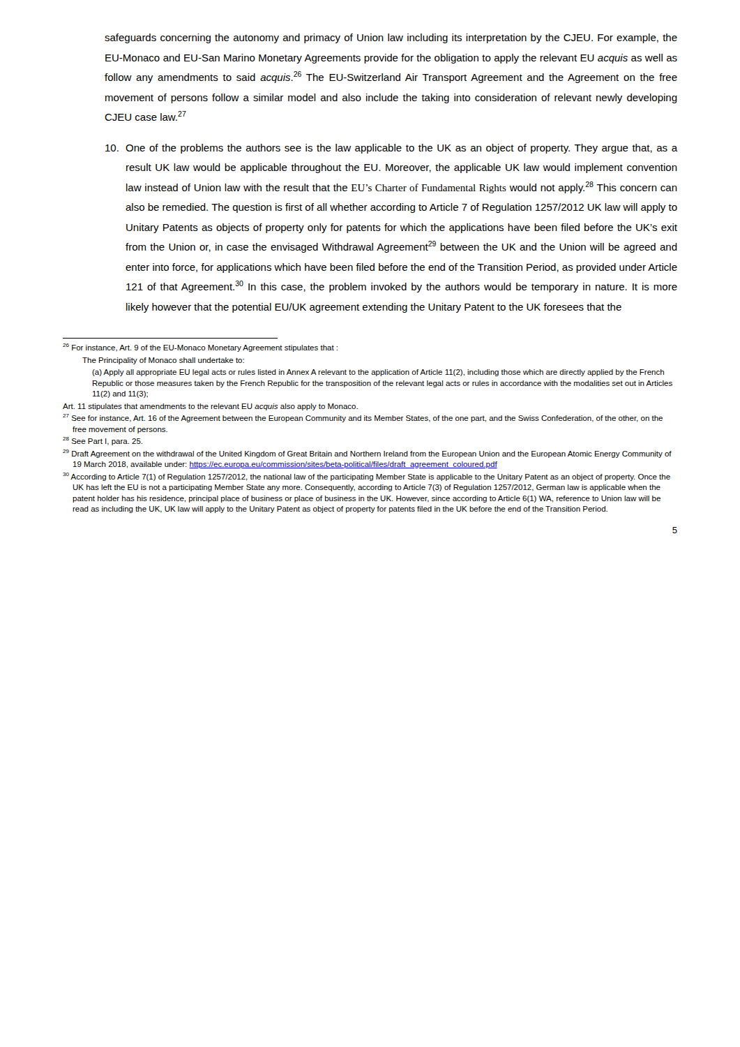safeguards concerning the autonomy and primacy of Union law including its interpretation by the CJEU. For example, the EU-Monaco and EU-San Marino Monetary Agreements provide for the obligation to apply the relevant EU acquis as well as follow any amendments to said acquis.26 The EU-Switzerland Air Transport Agreement and the Agreement on the free movement of persons follow a similar model and also include the taking into consideration of relevant newly developing CJEU case law.27
10.
One of the problems the authors see is the law applicable to the UK as an object of property. They argue that, as a result UK law would be applicable throughout the EU. Moreover, the applicable UK law would implement convention law instead of Union law with the result that the EU’s Charter of Fundamental Rights would not apply.28 This concern can also be remedied. The question is first of all whether according to Article 7 of Regulation 1257/2012 UK law will apply to Unitary Patents as objects of property only for patents for which the applications have been filed before the UK’s exit from the Union or, in case the envisaged Withdrawal Agreement29 between the UK and the Union will be agreed and enter into force, for applications which have been filed before the end of the Transition Period, as provided under Article 121 of that Agreement.30 In this case, the problem invoked by the authors would be temporary in nature. It is more likely however that the potential EU/UK agreement extending the Unitary Patent to the UK foresees that the
26 For instance, Art. 9 of the EU-Monaco Monetary Agreement stipulates that :
The Principality of Monaco shall undertake to:
(a) Apply all appropriate EU legal acts or rules listed in Annex A relevant to the application of Article 11(2), including those which are directly applied by the French Republic or those measures taken by the French Republic for the transposition of the relevant legal acts or rules in accordance with the modalities set out in Articles 11(2) and 11(3);
Art. 11 stipulates that amendments to the relevant EU acquis also apply to Monaco.
27 See for instance, Art. 16 of the Agreement between the European Community and its Member States, of the one part, and the Swiss Confederation, of the other, on the free movement of persons.
28 See Part I, para. 25.
29 Draft Agreement on the withdrawal of the United Kingdom of Great Britain and Northern Ireland from the European Union and the European Atomic Energy Community of 19 March 2018, available under: https://ec.europa.eu/commission/sites/beta-political/files/draft_agreement_coloured.pdf
30 According to Article 7(1) of Regulation 1257/2012, the national law of the participating Member State is applicable to the Unitary Patent as an object of property. Once the UK has left the EU is not a participating Member State any more. Consequently, according to Article 7(3) of Regulation 1257/2012, German law is applicable when the patent holder has his residence, principal place of business or place of business in the UK. However, since according to Article 6(1) WA, reference to Union law will be read as including the UK, UK law will apply to the Unitary Patent as object of property for patents filed in the UK before the end of the Transition Period.
5